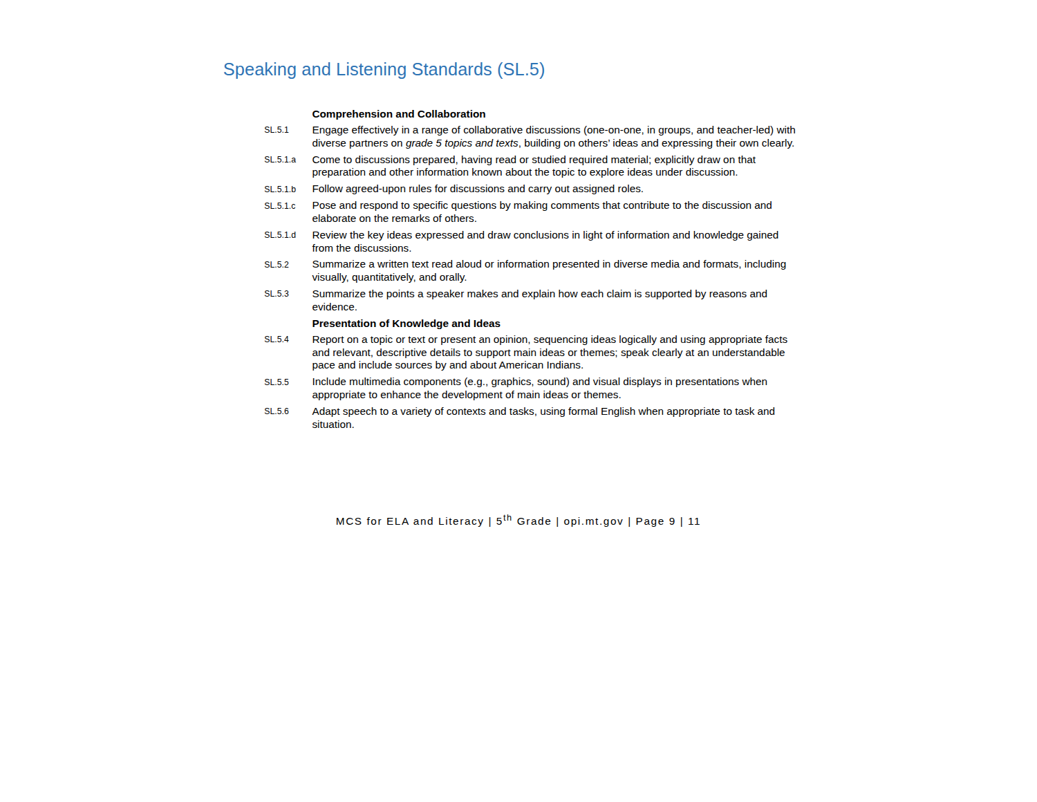Speaking and Listening Standards (SL.5)
Comprehension and Collaboration
SL.5.1
Engage effectively in a range of collaborative discussions (one-on-one, in groups, and teacher-led) with diverse partners on grade 5 topics and texts, building on others’ ideas and expressing their own clearly.
SL.5.1.a
Come to discussions prepared, having read or studied required material; explicitly draw on that preparation and other information known about the topic to explore ideas under discussion.
SL.5.1.b
Follow agreed-upon rules for discussions and carry out assigned roles.
SL.5.1.c
Pose and respond to specific questions by making comments that contribute to the discussion and elaborate on the remarks of others.
SL.5.1.d
Review the key ideas expressed and draw conclusions in light of information and knowledge gained from the discussions.
SL.5.2
Summarize a written text read aloud or information presented in diverse media and formats, including visually, quantitatively, and orally.
SL.5.3
Summarize the points a speaker makes and explain how each claim is supported by reasons and evidence.
Presentation of Knowledge and Ideas
SL.5.4
Report on a topic or text or present an opinion, sequencing ideas logically and using appropriate facts and relevant, descriptive details to support main ideas or themes; speak clearly at an understandable pace and include sources by and about American Indians.
SL.5.5
Include multimedia components (e.g., graphics, sound) and visual displays in presentations when appropriate to enhance the development of main ideas or themes.
SL.5.6
Adapt speech to a variety of contexts and tasks, using formal English when appropriate to task and situation.
MCS for ELA and Literacy | 5th Grade | opi.mt.gov | Page 9 | 11